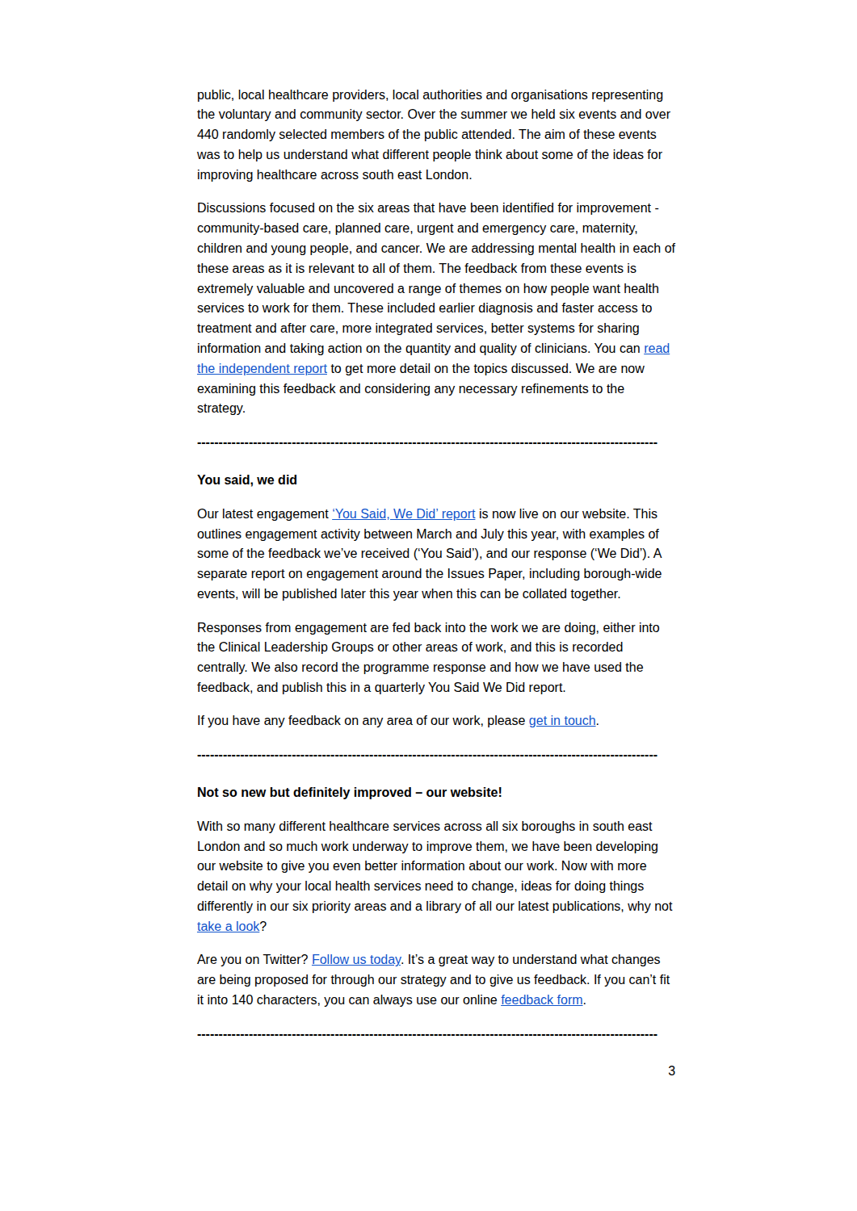public, local healthcare providers, local authorities and organisations representing the voluntary and community sector. Over the summer we held six events and over 440 randomly selected members of the public attended. The aim of these events was to help us understand what different people think about some of the ideas for improving healthcare across south east London.
Discussions focused on the six areas that have been identified for improvement - community-based care, planned care, urgent and emergency care, maternity, children and young people, and cancer. We are addressing mental health in each of these areas as it is relevant to all of them. The feedback from these events is extremely valuable and uncovered a range of themes on how people want health services to work for them. These included earlier diagnosis and faster access to treatment and after care, more integrated services, better systems for sharing information and taking action on the quantity and quality of clinicians. You can read the independent report to get more detail on the topics discussed. We are now examining this feedback and considering any necessary refinements to the strategy.
-----------------------------------------------------------------------------------------------------------
You said, we did
Our latest engagement ‘You Said, We Did’ report is now live on our website. This outlines engagement activity between March and July this year, with examples of some of the feedback we’ve received (‘You Said’), and our response (‘We Did’). A separate report on engagement around the Issues Paper, including borough-wide events, will be published later this year when this can be collated together.
Responses from engagement are fed back into the work we are doing, either into the Clinical Leadership Groups or other areas of work, and this is recorded centrally. We also record the programme response and how we have used the feedback, and publish this in a quarterly You Said We Did report.
If you have any feedback on any area of our work, please get in touch.
-----------------------------------------------------------------------------------------------------------
Not so new but definitely improved – our website!
With so many different healthcare services across all six boroughs in south east London and so much work underway to improve them, we have been developing our website to give you even better information about our work. Now with more detail on why your local health services need to change, ideas for doing things differently in our six priority areas and a library of all our latest publications, why not take a look?
Are you on Twitter? Follow us today. It’s a great way to understand what changes are being proposed for through our strategy and to give us feedback. If you can’t fit it into 140 characters, you can always use our online feedback form.
-----------------------------------------------------------------------------------------------------------
3